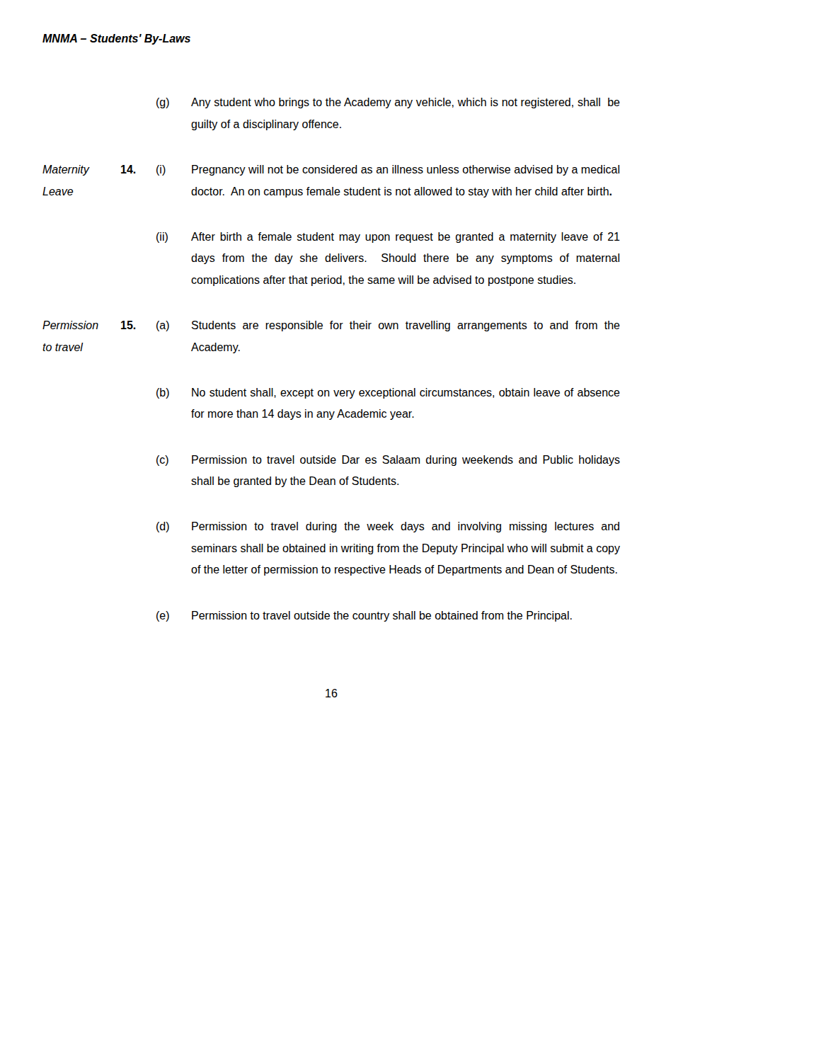MNMA – Students' By-Laws
(g)
Any student who brings to the Academy any vehicle, which is not registered, shall be guilty of a disciplinary offence.
Maternity
Leave
14.
(i)
Pregnancy will not be considered as an illness unless otherwise advised by a medical doctor. An on campus female student is not allowed to stay with her child after birth.
(ii)
After birth a female student may upon request be granted a maternity leave of 21 days from the day she delivers. Should there be any symptoms of maternal complications after that period, the same will be advised to postpone studies.
Permission
to travel
15.
(a)
Students are responsible for their own travelling arrangements to and from the Academy.
(b)
No student shall, except on very exceptional circumstances, obtain leave of absence for more than 14 days in any Academic year.
(c)
Permission to travel outside Dar es Salaam during weekends and Public holidays shall be granted by the Dean of Students.
(d)
Permission to travel during the week days and involving missing lectures and seminars shall be obtained in writing from the Deputy Principal who will submit a copy of the letter of permission to respective Heads of Departments and Dean of Students.
(e)
Permission to travel outside the country shall be obtained from the Principal.
16